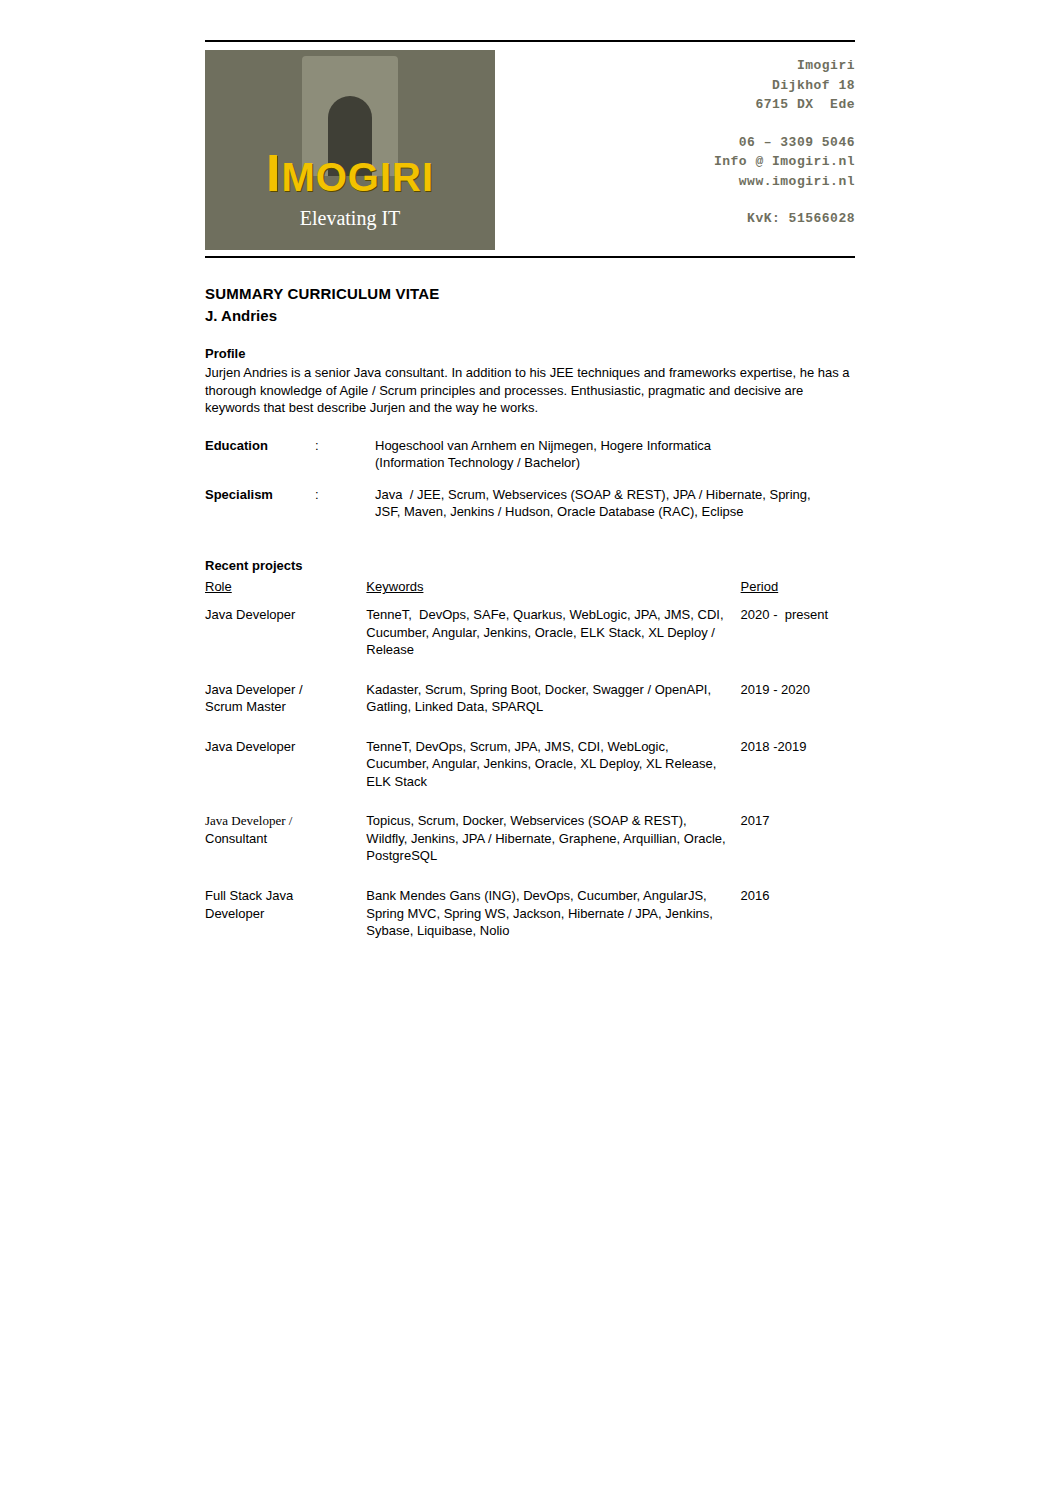Imogiri
Dijkhof 18
6715 DX Ede
06 – 3309 5046
Info @ Imogiri.nl
www.imogiri.nl
KvK: 51566028
IMOGIRI
Elevating IT
SUMMARY CURRICULUM VITAE
J. Andries
Profile
Jurjen Andries is a senior Java consultant. In addition to his JEE techniques and frameworks expertise, he has a thorough knowledge of Agile / Scrum principles and processes. Enthusiastic, pragmatic and decisive are keywords that best describe Jurjen and the way he works.
| Education | : | Hogeschool van Arnhem en Nijmegen, Hogere Informatica (Information Technology / Bachelor) |
| Specialism | : | Java / JEE, Scrum, Webservices (SOAP & REST), JPA / Hibernate, Spring, JSF, Maven, Jenkins / Hudson, Oracle Database (RAC), Eclipse |
Recent projects
| Role | Keywords | Period |
| --- | --- | --- |
| Java Developer | TenneT, DevOps, SAFe, Quarkus, WebLogic, JPA, JMS, CDI, Cucumber, Angular, Jenkins, Oracle, ELK Stack, XL Deploy / Release | 2020 - present |
| Java Developer / Scrum Master | Kadaster, Scrum, Spring Boot, Docker, Swagger / OpenAPI, Gatling, Linked Data, SPARQL | 2019 - 2020 |
| Java Developer | TenneT, DevOps, Scrum, JPA, JMS, CDI, WebLogic, Cucumber, Angular, Jenkins, Oracle, XL Deploy, XL Release, ELK Stack | 2018 -2019 |
| Java Developer / Consultant | Topicus, Scrum, Docker, Webservices (SOAP & REST), Wildfly, Jenkins, JPA / Hibernate, Graphene, Arquillian, Oracle, PostgreSQL | 2017 |
| Full Stack Java Developer | Bank Mendes Gans (ING), DevOps, Cucumber, AngularJS, Spring MVC, Spring WS, Jackson, Hibernate / JPA, Jenkins, Sybase, Liquibase, Nolio | 2016 |